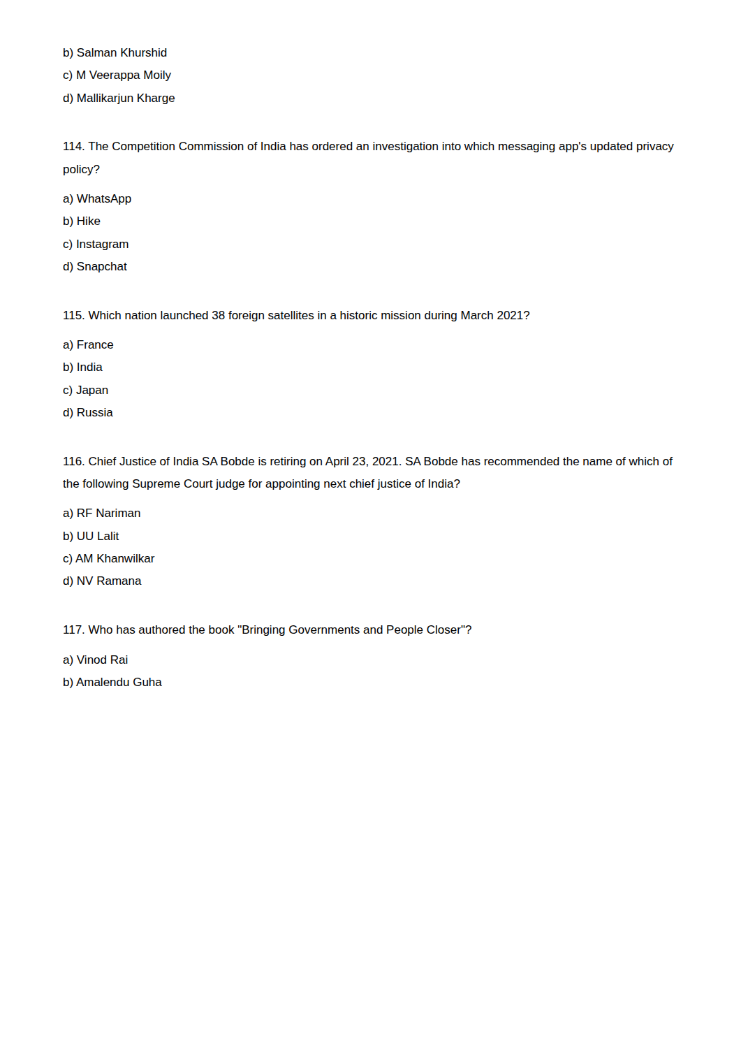b) Salman Khurshid
c) M Veerappa Moily
d) Mallikarjun Kharge
114. The Competition Commission of India has ordered an investigation into which messaging app's updated privacy policy?
a) WhatsApp
b) Hike
c) Instagram
d) Snapchat
115. Which nation launched 38 foreign satellites in a historic mission during March 2021?
a) France
b) India
c) Japan
d) Russia
116. Chief Justice of India SA Bobde is retiring on April 23, 2021. SA Bobde has recommended the name of which of the following Supreme Court judge for appointing next chief justice of India?
a) RF Nariman
b) UU Lalit
c) AM Khanwilkar
d) NV Ramana
117. Who has authored the book "Bringing Governments and People Closer"?
a) Vinod Rai
b) Amalendu Guha